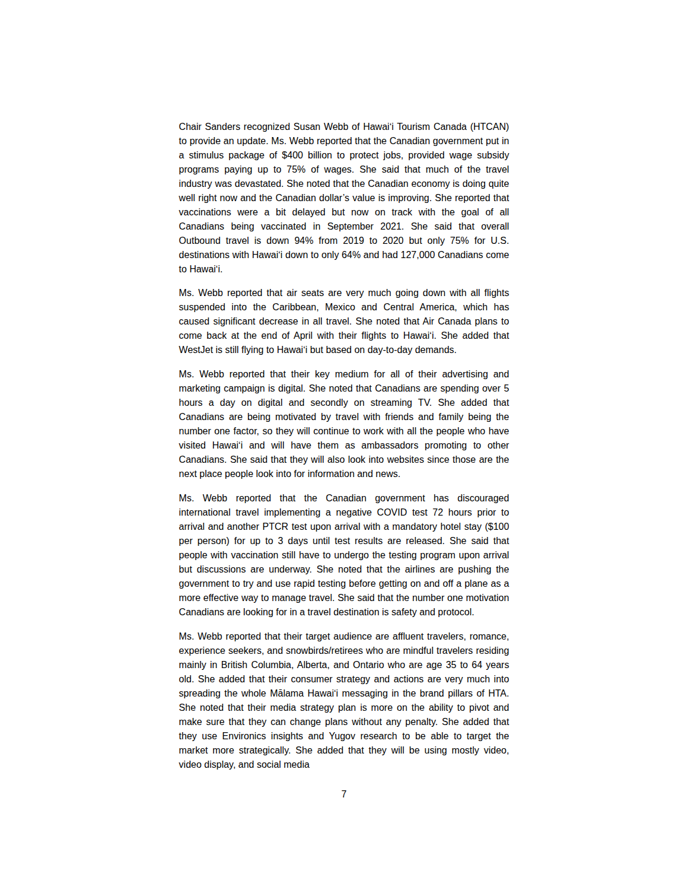Chair Sanders recognized Susan Webb of Hawaiʻi Tourism Canada (HTCAN) to provide an update. Ms. Webb reported that the Canadian government put in a stimulus package of $400 billion to protect jobs, provided wage subsidy programs paying up to 75% of wages. She said that much of the travel industry was devastated. She noted that the Canadian economy is doing quite well right now and the Canadian dollar’s value is improving. She reported that vaccinations were a bit delayed but now on track with the goal of all Canadians being vaccinated in September 2021. She said that overall Outbound travel is down 94% from 2019 to 2020 but only 75% for U.S. destinations with Hawaiʻi down to only 64% and had 127,000 Canadians come to Hawaiʻi.
Ms. Webb reported that air seats are very much going down with all flights suspended into the Caribbean, Mexico and Central America, which has caused significant decrease in all travel. She noted that Air Canada plans to come back at the end of April with their flights to Hawaiʻi. She added that WestJet is still flying to Hawaiʻi but based on day-to-day demands.
Ms. Webb reported that their key medium for all of their advertising and marketing campaign is digital. She noted that Canadians are spending over 5 hours a day on digital and secondly on streaming TV. She added that Canadians are being motivated by travel with friends and family being the number one factor, so they will continue to work with all the people who have visited Hawaiʻi and will have them as ambassadors promoting to other Canadians. She said that they will also look into websites since those are the next place people look into for information and news.
Ms. Webb reported that the Canadian government has discouraged international travel implementing a negative COVID test 72 hours prior to arrival and another PTCR test upon arrival with a mandatory hotel stay ($100 per person) for up to 3 days until test results are released. She said that people with vaccination still have to undergo the testing program upon arrival but discussions are underway. She noted that the airlines are pushing the government to try and use rapid testing before getting on and off a plane as a more effective way to manage travel. She said that the number one motivation Canadians are looking for in a travel destination is safety and protocol.
Ms. Webb reported that their target audience are affluent travelers, romance, experience seekers, and snowbirds/retirees who are mindful travelers residing mainly in British Columbia, Alberta, and Ontario who are age 35 to 64 years old. She added that their consumer strategy and actions are very much into spreading the whole Mālama Hawaiʻi messaging in the brand pillars of HTA. She noted that their media strategy plan is more on the ability to pivot and make sure that they can change plans without any penalty. She added that they use Environics insights and Yugov research to be able to target the market more strategically. She added that they will be using mostly video, video display, and social media
7